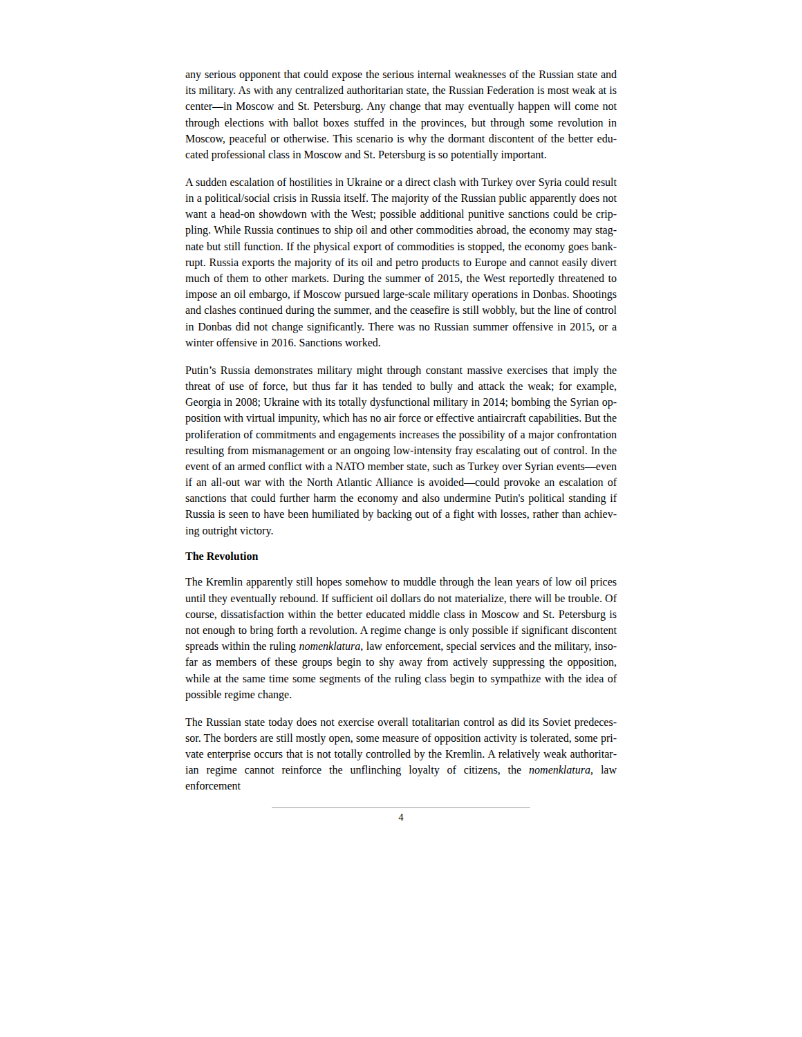any serious opponent that could expose the serious internal weaknesses of the Russian state and its military. As with any centralized authoritarian state, the Russian Federation is most weak at is center—in Moscow and St. Petersburg. Any change that may eventually happen will come not through elections with ballot boxes stuffed in the provinces, but through some revolution in Moscow, peaceful or otherwise. This scenario is why the dormant discontent of the better educated professional class in Moscow and St. Petersburg is so potentially important.
A sudden escalation of hostilities in Ukraine or a direct clash with Turkey over Syria could result in a political/social crisis in Russia itself. The majority of the Russian public apparently does not want a head-on showdown with the West; possible additional punitive sanctions could be crippling. While Russia continues to ship oil and other commodities abroad, the economy may stagnate but still function. If the physical export of commodities is stopped, the economy goes bankrupt. Russia exports the majority of its oil and petro products to Europe and cannot easily divert much of them to other markets. During the summer of 2015, the West reportedly threatened to impose an oil embargo, if Moscow pursued large-scale military operations in Donbas. Shootings and clashes continued during the summer, and the ceasefire is still wobbly, but the line of control in Donbas did not change significantly. There was no Russian summer offensive in 2015, or a winter offensive in 2016. Sanctions worked.
Putin’s Russia demonstrates military might through constant massive exercises that imply the threat of use of force, but thus far it has tended to bully and attack the weak; for example, Georgia in 2008; Ukraine with its totally dysfunctional military in 2014; bombing the Syrian opposition with virtual impunity, which has no air force or effective antiaircraft capabilities. But the proliferation of commitments and engagements increases the possibility of a major confrontation resulting from mismanagement or an ongoing low-intensity fray escalating out of control. In the event of an armed conflict with a NATO member state, such as Turkey over Syrian events—even if an all-out war with the North Atlantic Alliance is avoided—could provoke an escalation of sanctions that could further harm the economy and also undermine Putin's political standing if Russia is seen to have been humiliated by backing out of a fight with losses, rather than achieving outright victory.
The Revolution
The Kremlin apparently still hopes somehow to muddle through the lean years of low oil prices until they eventually rebound. If sufficient oil dollars do not materialize, there will be trouble. Of course, dissatisfaction within the better educated middle class in Moscow and St. Petersburg is not enough to bring forth a revolution. A regime change is only possible if significant discontent spreads within the ruling nomenklatura, law enforcement, special services and the military, insofar as members of these groups begin to shy away from actively suppressing the opposition, while at the same time some segments of the ruling class begin to sympathize with the idea of possible regime change.
The Russian state today does not exercise overall totalitarian control as did its Soviet predecessor. The borders are still mostly open, some measure of opposition activity is tolerated, some private enterprise occurs that is not totally controlled by the Kremlin. A relatively weak authoritarian regime cannot reinforce the unflinching loyalty of citizens, the nomenklatura, law enforcement
4